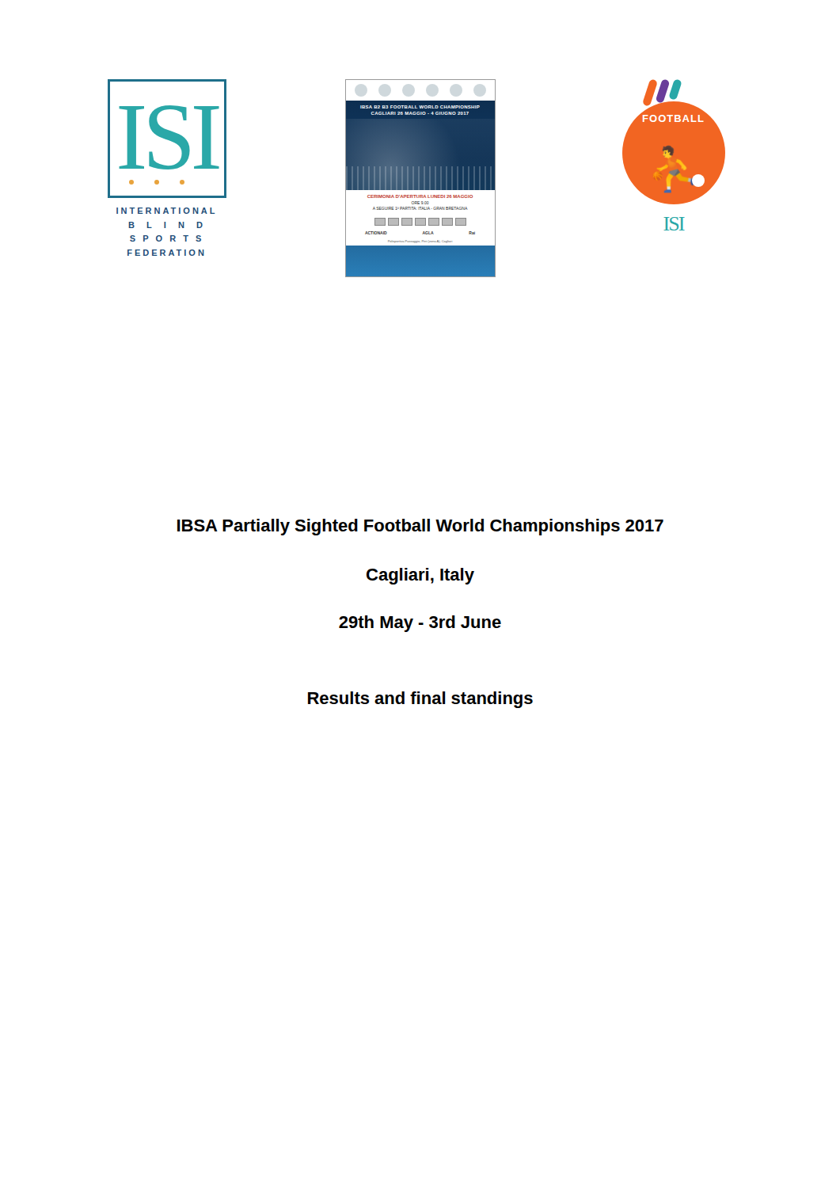ISI
INTERNATIONAL
B L I N D
S P O R T S
FEDERATION
IBSA B2 B3 FOOTBALL WORLD CHAMPIONSHIP
CAGLIARI 26 MAGGIO - 4 GIUGNO 2017
CERIMONIA D'APERTURA LUNEDI 26 MAGGIO
ORE 9.00
A SEGUIRE 1ª PARTITA: ITALIA - GRAN BRETAGNA
ACTIONAID AGLA Rai
Polisportiva Passaggio, Pirri (zona A), Cagliari
FOOTBALL
⛹
ISI
IBSA Partially Sighted Football World Championships 2017
Cagliari, Italy
29th May - 3rd June
Results and final standings